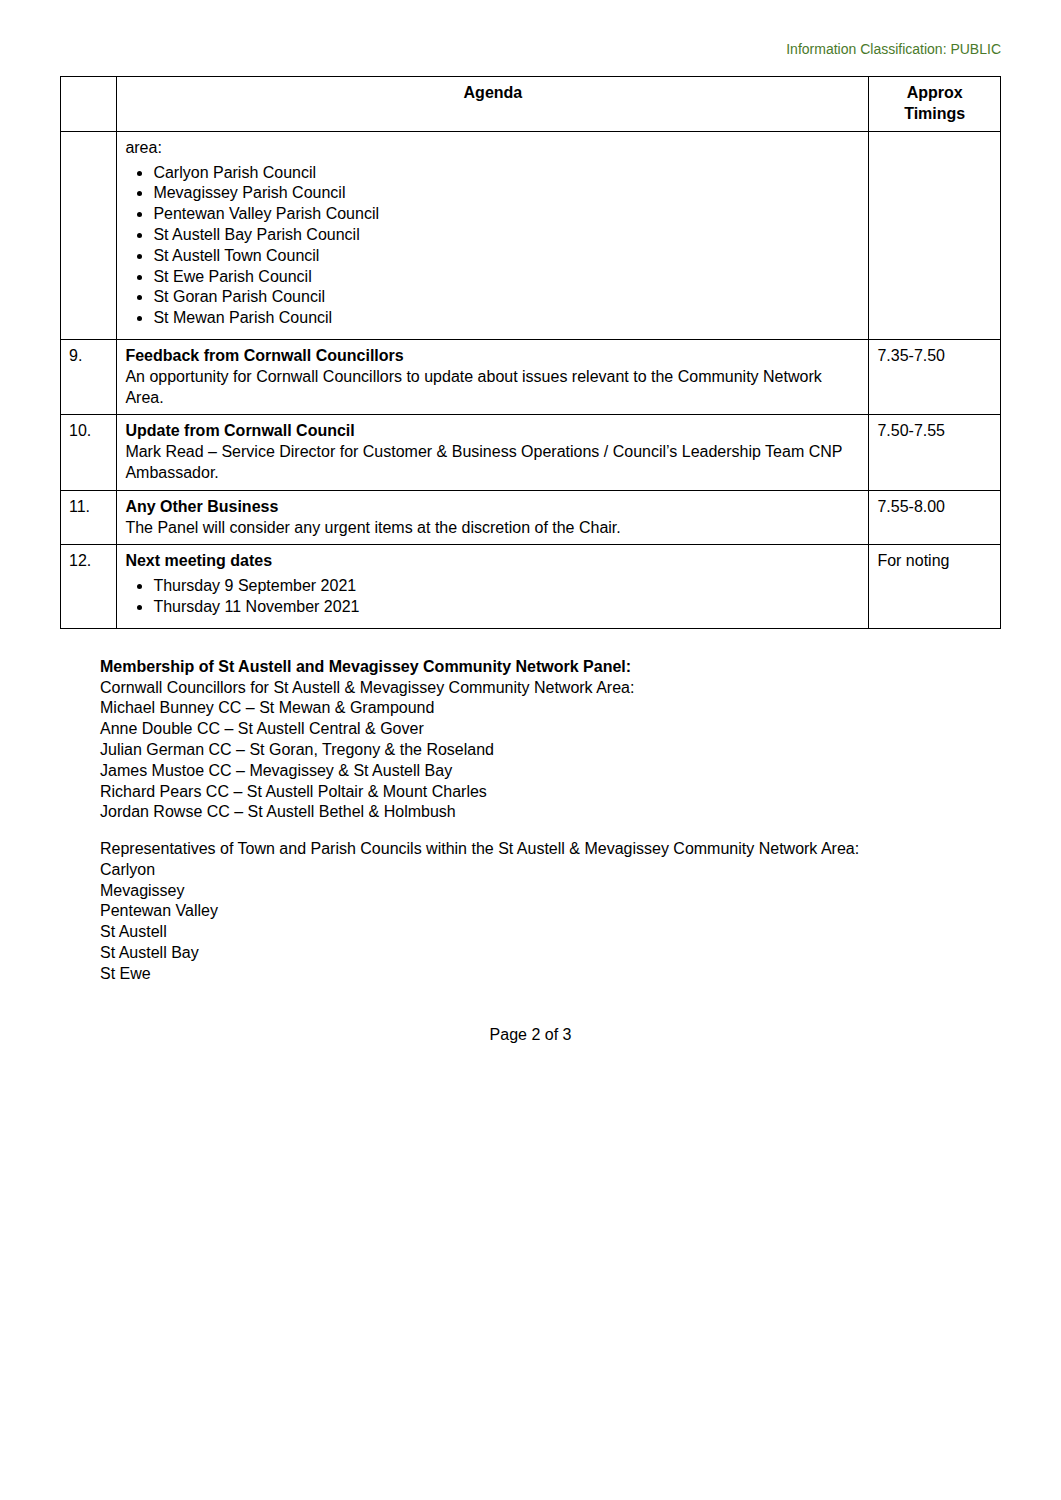Information Classification: PUBLIC
| | Agenda | Approx Timings |
| --- | --- | --- |
| | area: Carlyon Parish Council Mevagissey Parish Council Pentewan Valley Parish Council St Austell Bay Parish Council St Austell Town Council St Ewe Parish Council St Goran Parish Council St Mewan Parish Council | |
| 9. | Feedback from Cornwall Councillors An opportunity for Cornwall Councillors to update about issues relevant to the Community Network Area. | 7.35-7.50 |
| 10. | Update from Cornwall Council Mark Read – Service Director for Customer & Business Operations / Council’s Leadership Team CNP Ambassador. | 7.50-7.55 |
| 11. | Any Other Business The Panel will consider any urgent items at the discretion of the Chair. | 7.55-8.00 |
| 12. | Next meeting dates Thursday 9 September 2021 Thursday 11 November 2021 | For noting |
Membership of St Austell and Mevagissey Community Network Panel:
Cornwall Councillors for St Austell & Mevagissey Community Network Area:
Michael Bunney CC – St Mewan & Grampound
Anne Double CC – St Austell Central & Gover
Julian German CC – St Goran, Tregony & the Roseland
James Mustoe CC – Mevagissey & St Austell Bay
Richard Pears CC – St Austell Poltair & Mount Charles
Jordan Rowse CC – St Austell Bethel & Holmbush
Representatives of Town and Parish Councils within the St Austell & Mevagissey Community Network Area:
Carlyon
Mevagissey
Pentewan Valley
St Austell
St Austell Bay
St Ewe
Page 2 of 3